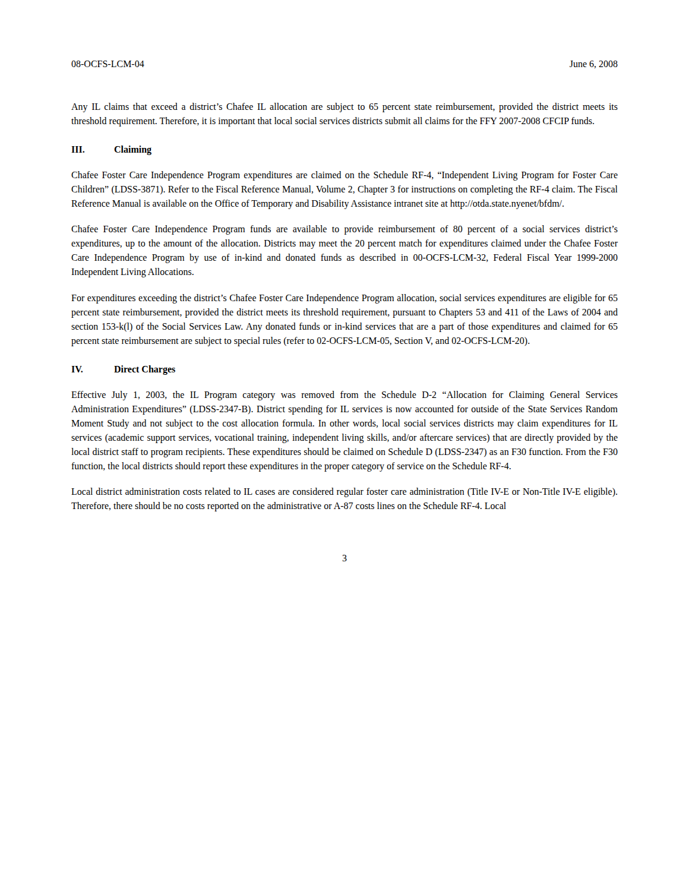08-OCFS-LCM-04
June 6, 2008
Any IL claims that exceed a district’s Chafee IL allocation are subject to 65 percent state reimbursement, provided the district meets its threshold requirement. Therefore, it is important that local social services districts submit all claims for the FFY 2007-2008 CFCIP funds.
III. Claiming
Chafee Foster Care Independence Program expenditures are claimed on the Schedule RF-4, “Independent Living Program for Foster Care Children” (LDSS-3871). Refer to the Fiscal Reference Manual, Volume 2, Chapter 3 for instructions on completing the RF-4 claim. The Fiscal Reference Manual is available on the Office of Temporary and Disability Assistance intranet site at http://otda.state.nyenet/bfdm/.
Chafee Foster Care Independence Program funds are available to provide reimbursement of 80 percent of a social services district’s expenditures, up to the amount of the allocation. Districts may meet the 20 percent match for expenditures claimed under the Chafee Foster Care Independence Program by use of in-kind and donated funds as described in 00-OCFS-LCM-32, Federal Fiscal Year 1999-2000 Independent Living Allocations.
For expenditures exceeding the district’s Chafee Foster Care Independence Program allocation, social services expenditures are eligible for 65 percent state reimbursement, provided the district meets its threshold requirement, pursuant to Chapters 53 and 411 of the Laws of 2004 and section 153-k(l) of the Social Services Law. Any donated funds or in-kind services that are a part of those expenditures and claimed for 65 percent state reimbursement are subject to special rules (refer to 02-OCFS-LCM-05, Section V, and 02-OCFS-LCM-20).
IV. Direct Charges
Effective July 1, 2003, the IL Program category was removed from the Schedule D-2 “Allocation for Claiming General Services Administration Expenditures” (LDSS-2347-B). District spending for IL services is now accounted for outside of the State Services Random Moment Study and not subject to the cost allocation formula. In other words, local social services districts may claim expenditures for IL services (academic support services, vocational training, independent living skills, and/or aftercare services) that are directly provided by the local district staff to program recipients. These expenditures should be claimed on Schedule D (LDSS-2347) as an F30 function. From the F30 function, the local districts should report these expenditures in the proper category of service on the Schedule RF-4.
Local district administration costs related to IL cases are considered regular foster care administration (Title IV-E or Non-Title IV-E eligible). Therefore, there should be no costs reported on the administrative or A-87 costs lines on the Schedule RF-4. Local
3